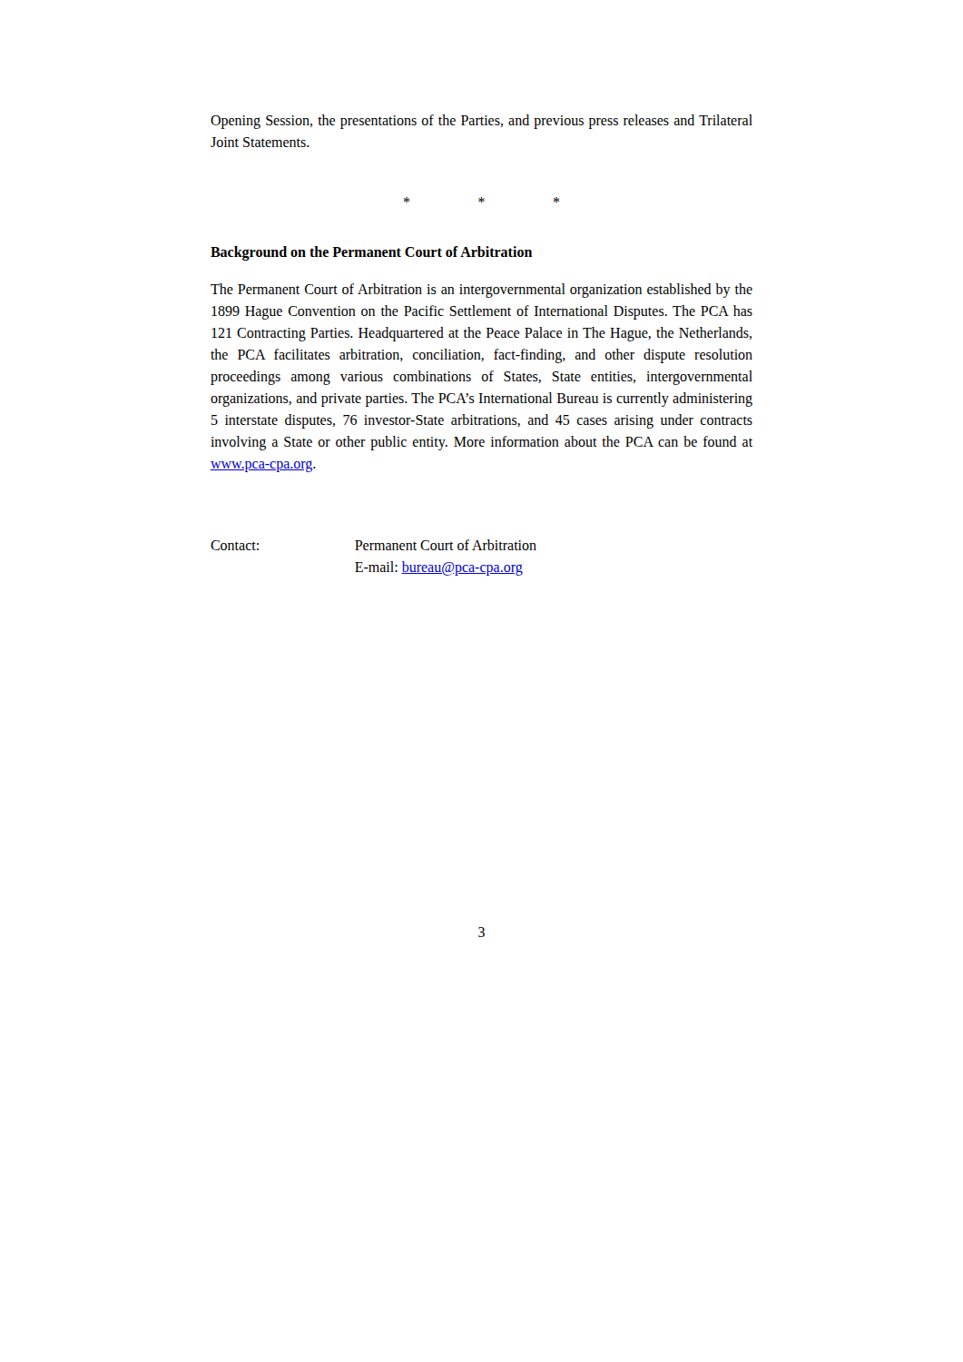Opening Session, the presentations of the Parties, and previous press releases and Trilateral Joint Statements.
* * *
Background on the Permanent Court of Arbitration
The Permanent Court of Arbitration is an intergovernmental organization established by the 1899 Hague Convention on the Pacific Settlement of International Disputes. The PCA has 121 Contracting Parties. Headquartered at the Peace Palace in The Hague, the Netherlands, the PCA facilitates arbitration, conciliation, fact-finding, and other dispute resolution proceedings among various combinations of States, State entities, intergovernmental organizations, and private parties. The PCA’s International Bureau is currently administering 5 interstate disputes, 76 investor-State arbitrations, and 45 cases arising under contracts involving a State or other public entity. More information about the PCA can be found at www.pca-cpa.org.
Contact:
Permanent Court of Arbitration
E-mail: bureau@pca-cpa.org
3